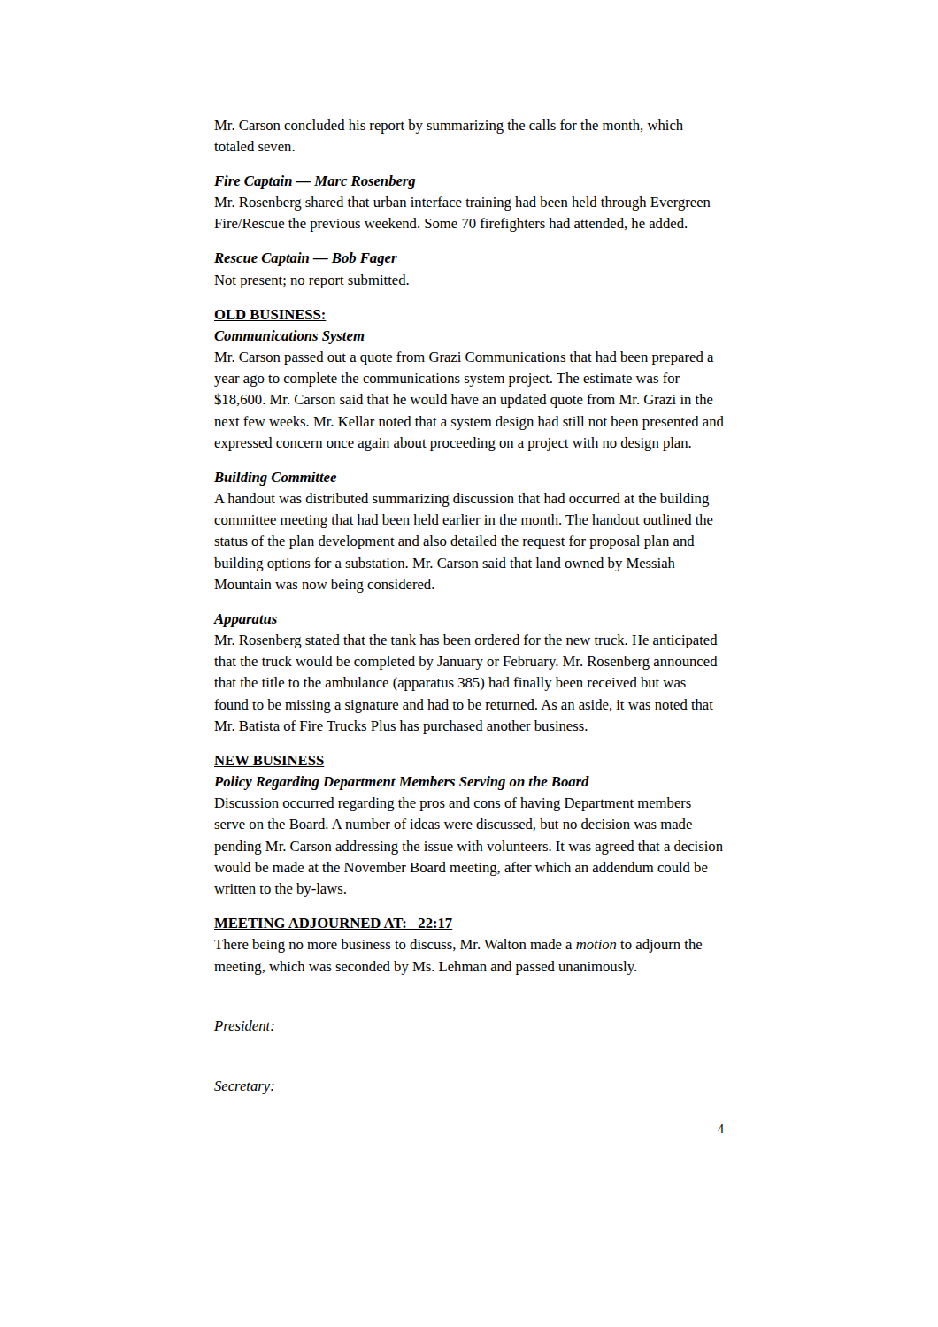Mr. Carson concluded his report by summarizing the calls for the month, which totaled seven.
Fire Captain — Marc Rosenberg
Mr. Rosenberg shared that urban interface training had been held through Evergreen Fire/Rescue the previous weekend. Some 70 firefighters had attended, he added.
Rescue Captain — Bob Fager
Not present; no report submitted.
OLD BUSINESS:
Communications System
Mr. Carson passed out a quote from Grazi Communications that had been prepared a year ago to complete the communications system project. The estimate was for $18,600. Mr. Carson said that he would have an updated quote from Mr. Grazi in the next few weeks. Mr. Kellar noted that a system design had still not been presented and expressed concern once again about proceeding on a project with no design plan.
Building Committee
A handout was distributed summarizing discussion that had occurred at the building committee meeting that had been held earlier in the month. The handout outlined the status of the plan development and also detailed the request for proposal plan and building options for a substation. Mr. Carson said that land owned by Messiah Mountain was now being considered.
Apparatus
Mr. Rosenberg stated that the tank has been ordered for the new truck. He anticipated that the truck would be completed by January or February. Mr. Rosenberg announced that the title to the ambulance (apparatus 385) had finally been received but was found to be missing a signature and had to be returned. As an aside, it was noted that Mr. Batista of Fire Trucks Plus has purchased another business.
NEW BUSINESS
Policy Regarding Department Members Serving on the Board
Discussion occurred regarding the pros and cons of having Department members serve on the Board. A number of ideas were discussed, but no decision was made pending Mr. Carson addressing the issue with volunteers. It was agreed that a decision would be made at the November Board meeting, after which an addendum could be written to the by-laws.
MEETING ADJOURNED AT: 22:17
There being no more business to discuss, Mr. Walton made a motion to adjourn the meeting, which was seconded by Ms. Lehman and passed unanimously.
President:
Secretary:
4